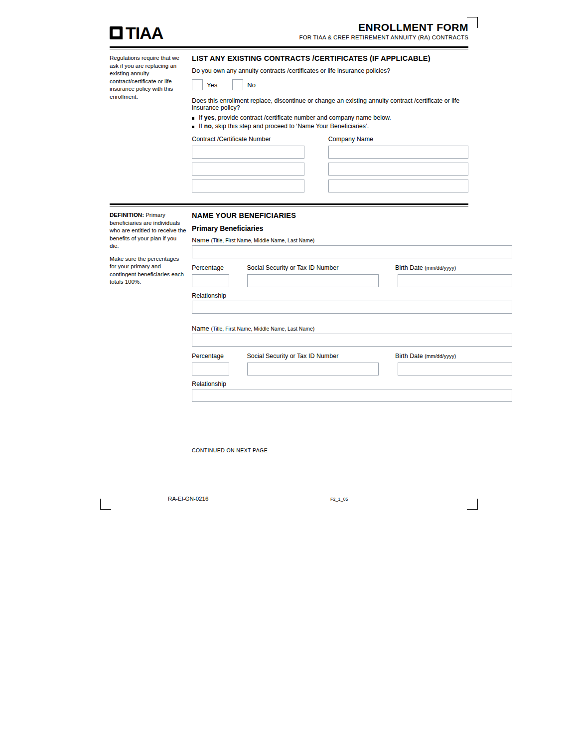TIAA
ENROLLMENT FORM
FOR TIAA & CREF RETIREMENT ANNUITY (RA) CONTRACTS
Regulations require that we ask if you are replacing an existing annuity contract/certificate or life insurance policy with this enrollment.
LIST ANY EXISTING CONTRACTS /CERTIFICATES (IF APPLICABLE)
Do you own any annuity contracts /certificates or life insurance policies?
Yes
No
Does this enrollment replace, discontinue or change an existing annuity contract /certificate or life insurance policy?
If yes, provide contract /certificate number and company name below.
If no, skip this step and proceed to ‘Name Your Beneficiaries’.
Contract /Certificate Number
Company Name
DEFINITION: Primary beneficiaries are individuals who are entitled to receive the benefits of your plan if you die.
Make sure the percentages for your primary and contingent beneficiaries each totals 100%.
NAME YOUR BENEFICIARIES
Primary Beneficiaries
Name (Title, First Name, Middle Name, Last Name)
Percentage
Social Security or Tax ID Number
Birth Date (mm/dd/yyyy)
Relationship
Name (Title, First Name, Middle Name, Last Name)
Percentage
Social Security or Tax ID Number
Birth Date (mm/dd/yyyy)
Relationship
CONTINUED ON NEXT PAGE
RA-EI-GN-0216
F2_1_05